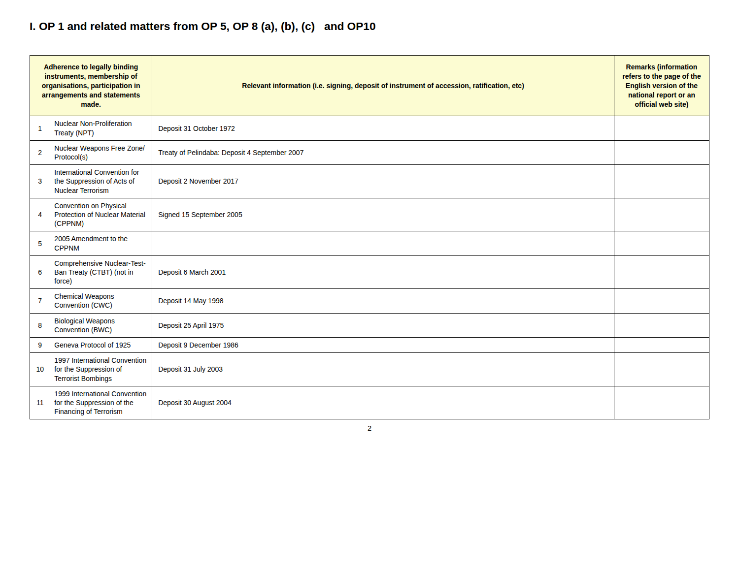I. OP 1 and related matters from OP 5, OP 8 (a), (b), (c) and OP10
| Adherence to legally binding instruments, membership of organisations, participation in arrangements and statements made. | Relevant information (i.e. signing, deposit of instrument of accession, ratification, etc) | Remarks (information refers to the page of the English version of the national report or an official web site) |
| --- | --- | --- |
| 1 | Nuclear Non-Proliferation Treaty (NPT) | Deposit 31 October 1972 | |
| 2 | Nuclear Weapons Free Zone/ Protocol(s) | Treaty of Pelindaba: Deposit 4 September 2007 | |
| 3 | International Convention for the Suppression of Acts of Nuclear Terrorism | Deposit 2 November 2017 | |
| 4 | Convention on Physical Protection of Nuclear Material (CPPNM) | Signed 15 September 2005 | |
| 5 | 2005 Amendment to the CPPNM | | |
| 6 | Comprehensive Nuclear-Test-Ban Treaty (CTBT) (not in force) | Deposit 6 March 2001 | |
| 7 | Chemical Weapons Convention (CWC) | Deposit 14 May 1998 | |
| 8 | Biological Weapons Convention (BWC) | Deposit 25 April 1975 | |
| 9 | Geneva Protocol of 1925 | Deposit 9 December 1986 | |
| 10 | 1997 International Convention for the Suppression of Terrorist Bombings | Deposit 31 July 2003 | |
| 11 | 1999 International Convention for the Suppression of the Financing of Terrorism | Deposit 30 August 2004 | |
2